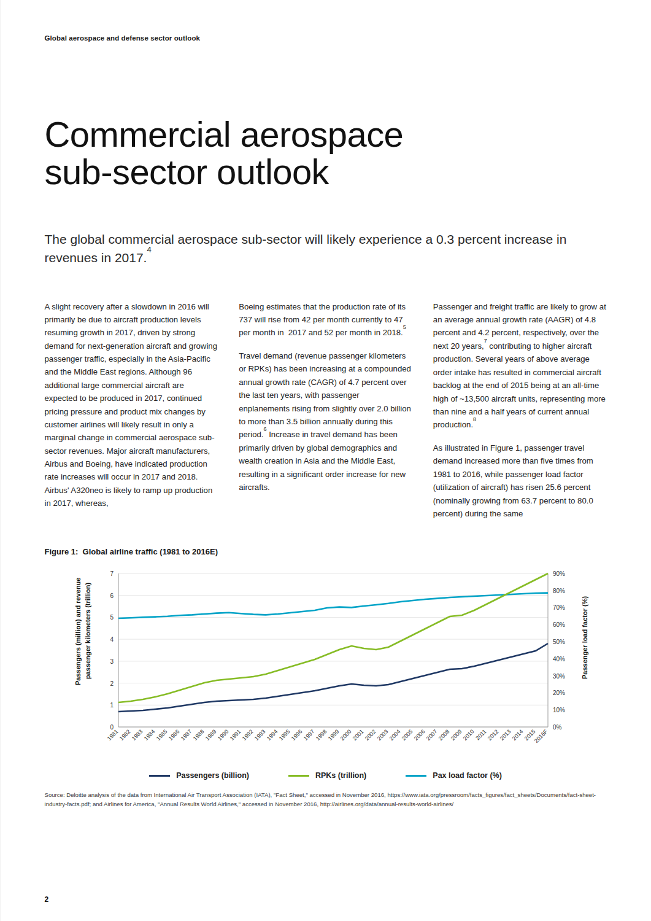Global aerospace and defense sector outlook
Commercial aerospace
sub-sector outlook
The global commercial aerospace sub-sector will likely experience a 0.3 percent increase in revenues in 2017.4
A slight recovery after a slowdown in 2016 will primarily be due to aircraft production levels resuming growth in 2017, driven by strong demand for next-generation aircraft and growing passenger traffic, especially in the Asia-Pacific and the Middle East regions. Although 96 additional large commercial aircraft are expected to be produced in 2017, continued pricing pressure and product mix changes by customer airlines will likely result in only a marginal change in commercial aerospace sub-sector revenues. Major aircraft manufacturers, Airbus and Boeing, have indicated production rate increases will occur in 2017 and 2018. Airbus' A320neo is likely to ramp up production in 2017, whereas,
Boeing estimates that the production rate of its 737 will rise from 42 per month currently to 47 per month in 2017 and 52 per month in 2018.5
Travel demand (revenue passenger kilometers or RPKs) has been increasing at a compounded annual growth rate (CAGR) of 4.7 percent over the last ten years, with passenger enplanements rising from slightly over 2.0 billion to more than 3.5 billion annually during this period.6 Increase in travel demand has been primarily driven by global demographics and wealth creation in Asia and the Middle East, resulting in a significant order increase for new aircrafts.
Passenger and freight traffic are likely to grow at an average annual growth rate (AAGR) of 4.8 percent and 4.2 percent, respectively, over the next 20 years,7 contributing to higher aircraft production. Several years of above average order intake has resulted in commercial aircraft backlog at the end of 2015 being at an all-time high of ~13,500 aircraft units, representing more than nine and a half years of current annual production.8
As illustrated in Figure 1, passenger travel demand increased more than five times from 1981 to 2016, while passenger load factor (utilization of aircraft) has risen 25.6 percent (nominally growing from 63.7 percent to 80.0 percent) during the same
Figure 1: Global airline traffic (1981 to 2016E)
0 1 2 3 4 5 6 7 0% 10% 20% 30% 40% 50% 60% 70% 80% 90% Passengers (million) and revenue passenger kilometers (trillion) Passenger load factor (%) 1981 1982 1983 1984 1985 1986 1987 1988 1989 1990 1991 1992 1993 1994 1995 1996 1997 1998 1999 2000 2001 2002 2003 2004 2005 2006 2007 2008 2009 2010 2011 2012 2013 2014 2015 2016F
Passengers (billion)
RPKs (trillion)
Pax load factor (%)
Source: Deloitte analysis of the data from International Air Transport Association (IATA), "Fact Sheet," accessed in November 2016, https://www.iata.org/pressroom/facts_figures/fact_sheets/Documents/fact-sheet-industry-facts.pdf; and Airlines for America, "Annual Results World Airlines," accessed in November 2016, http://airlines.org/data/annual-results-world-airlines/
2